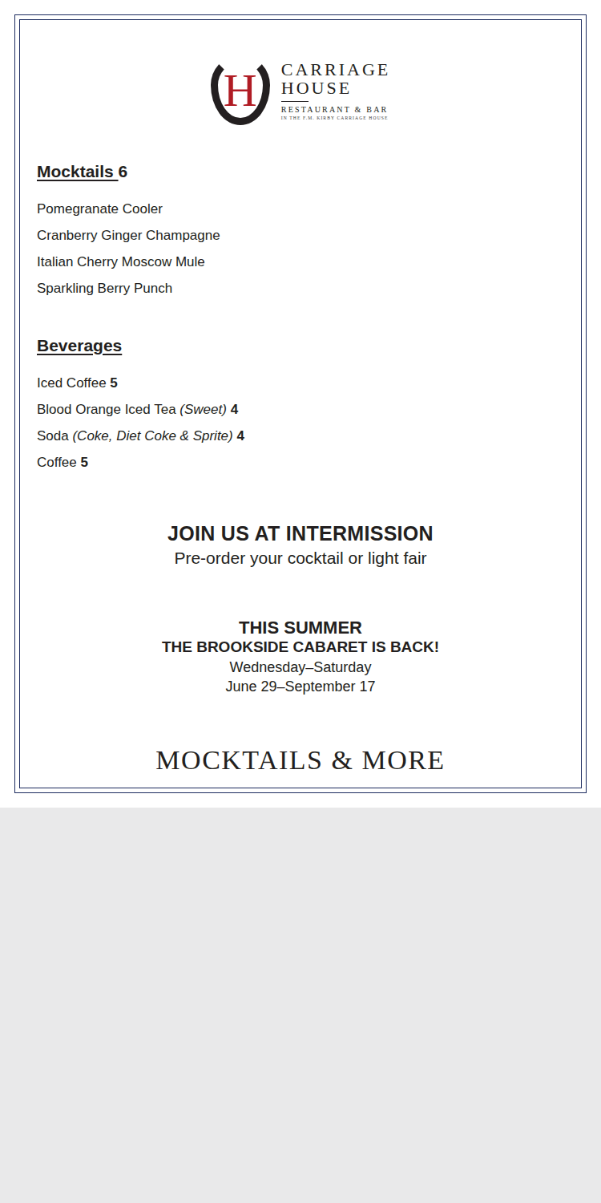H
CARRIAGE
HOUSE
RESTAURANT & BAR
IN THE F.M. KIRBY CARRIAGE HOUSE
Mocktails 6
Pomegranate Cooler
Cranberry Ginger Champagne
Italian Cherry Moscow Mule
Sparkling Berry Punch
Beverages
Iced Coffee 5
Blood Orange Iced Tea (Sweet) 4
Soda (Coke, Diet Coke & Sprite) 4
Coffee 5
JOIN US AT INTERMISSION
Pre-order your cocktail or light fair
THIS SUMMER
THE BROOKSIDE CABARET IS BACK!
Wednesday–Saturday
June 29–September 17
MOCKTAILS & MORE